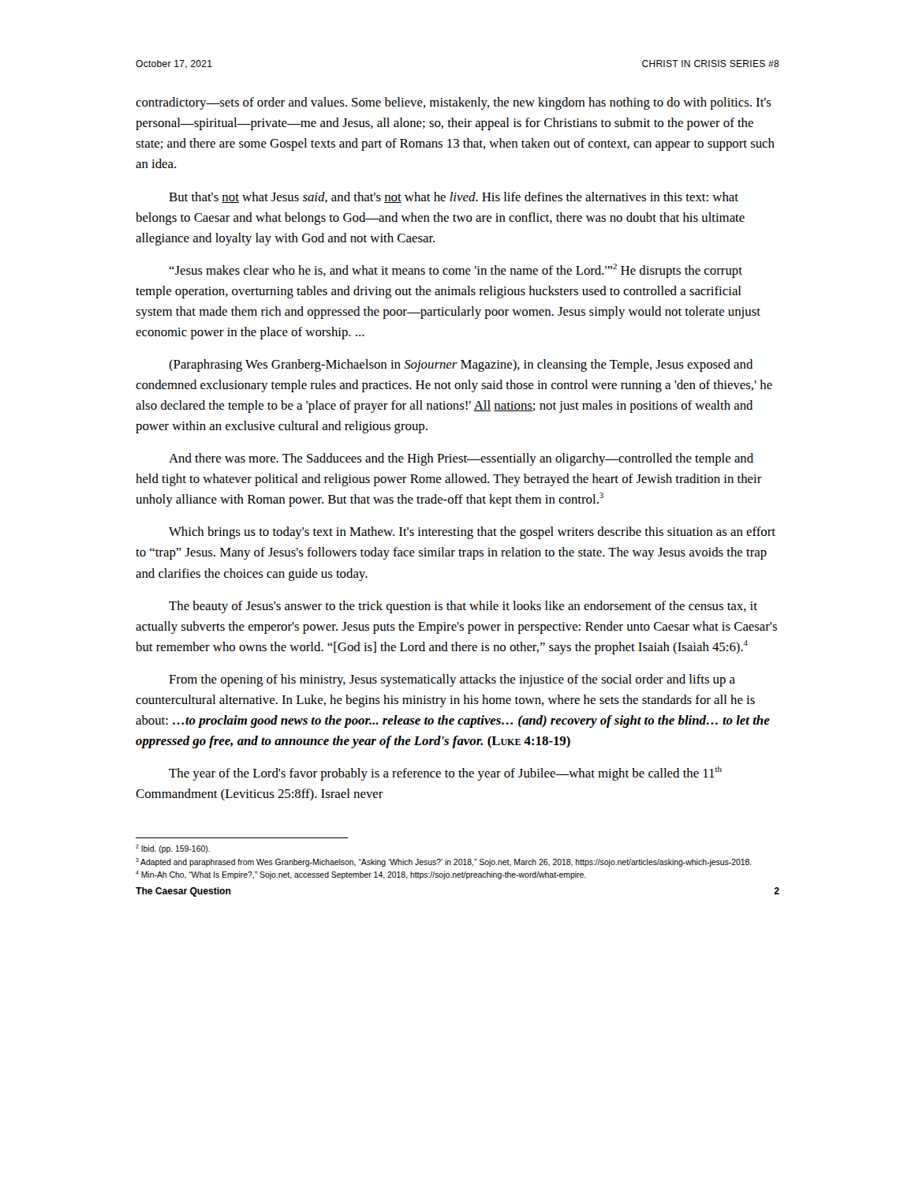October 17, 2021 CHRIST IN CRISIS SERIES #8
contradictory—sets of order and values. Some believe, mistakenly, the new kingdom has nothing to do with politics. It's personal—spiritual—private—me and Jesus, all alone; so, their appeal is for Christians to submit to the power of the state; and there are some Gospel texts and part of Romans 13 that, when taken out of context, can appear to support such an idea.
But that's not what Jesus said, and that's not what he lived. His life defines the alternatives in this text: what belongs to Caesar and what belongs to God—and when the two are in conflict, there was no doubt that his ultimate allegiance and loyalty lay with God and not with Caesar.
“Jesus makes clear who he is, and what it means to come 'in the name of the Lord.'”2 He disrupts the corrupt temple operation, overturning tables and driving out the animals religious hucksters used to controlled a sacrificial system that made them rich and oppressed the poor—particularly poor women. Jesus simply would not tolerate unjust economic power in the place of worship. ...
(Paraphrasing Wes Granberg-Michaelson in Sojourner Magazine), in cleansing the Temple, Jesus exposed and condemned exclusionary temple rules and practices. He not only said those in control were running a 'den of thieves,' he also declared the temple to be a 'place of prayer for all nations!' All nations; not just males in positions of wealth and power within an exclusive cultural and religious group.
And there was more. The Sadducees and the High Priest—essentially an oligarchy—controlled the temple and held tight to whatever political and religious power Rome allowed. They betrayed the heart of Jewish tradition in their unholy alliance with Roman power. But that was the trade-off that kept them in control.3
Which brings us to today's text in Mathew. It's interesting that the gospel writers describe this situation as an effort to “trap” Jesus. Many of Jesus's followers today face similar traps in relation to the state. The way Jesus avoids the trap and clarifies the choices can guide us today.
The beauty of Jesus's answer to the trick question is that while it looks like an endorsement of the census tax, it actually subverts the emperor's power. Jesus puts the Empire's power in perspective: Render unto Caesar what is Caesar's but remember who owns the world. “[God is] the Lord and there is no other,” says the prophet Isaiah (Isaiah 45:6).4
From the opening of his ministry, Jesus systematically attacks the injustice of the social order and lifts up a countercultural alternative. In Luke, he begins his ministry in his home town, where he sets the standards for all he is about: …to proclaim good news to the poor... release to the captives… (and) recovery of sight to the blind… to let the oppressed go free, and to announce the year of the Lord's favor. (Luke 4:18-19)
The year of the Lord's favor probably is a reference to the year of Jubilee—what might be called the 11th Commandment (Leviticus 25:8ff). Israel never
2 Ibid. (pp. 159-160).
3 Adapted and paraphrased from Wes Granberg-Michaelson, “Asking ‘Which Jesus?’ in 2018,” Sojo.net, March 26, 2018, https://sojo.net/articles/asking-which-jesus-2018.
4 Min-Ah Cho, “What Is Empire?,” Sojo.net, accessed September 14, 2018, https://sojo.net/preaching-the-word/what-empire.
The Caesar Question 2